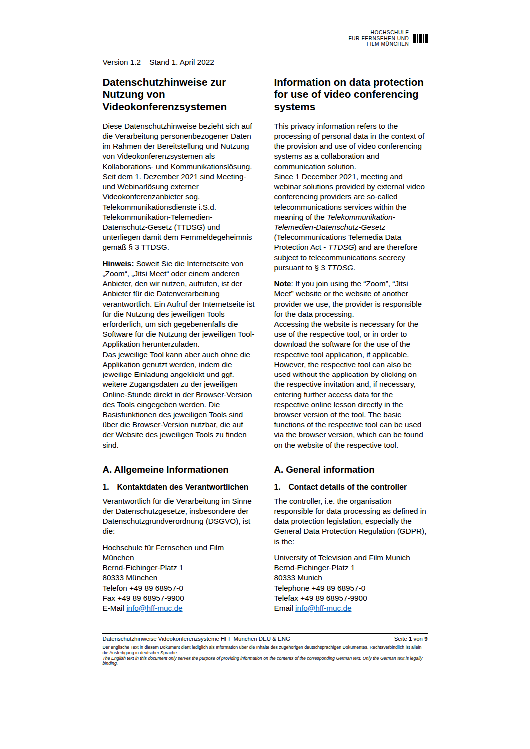HOCHSCHULE
FÜR FERNSEHEN UND
FILM MÜNCHEN
Version 1.2 – Stand 1. April 2022
Datenschutzhinweise zur Nutzung von Videokonferenzsystemen
Diese Datenschutzhinweise bezieht sich auf die Verarbeitung personenbezogener Daten im Rahmen der Bereitstellung und Nutzung von Videokonferenzsystemen als Kollaborations- und Kommunikationslösung.
Seit dem 1. Dezember 2021 sind Meeting- und Webinarlösung externer Videokonferenzanbieter sog. Telekommunikationsdienste i.S.d. Telekommunikation-Telemedien-Datenschutz-Gesetz (TTDSG) und unterliegen damit dem Fernmeldegeheimnis gemäß § 3 TTDSG.
Hinweis: Soweit Sie die Internetseite von „Zoom“, „Jitsi Meet“ oder einem anderen Anbieter, den wir nutzen, aufrufen, ist der Anbieter für die Datenverarbeitung verantwortlich. Ein Aufruf der Internetseite ist für die Nutzung des jeweiligen Tools erforderlich, um sich gegebenenfalls die Software für die Nutzung der jeweiligen Tool-Applikation herunterzuladen.
Das jeweilige Tool kann aber auch ohne die Applikation genutzt werden, indem die jeweilige Einladung angeklickt und ggf. weitere Zugangsdaten zu der jeweiligen Online-Stunde direkt in der Browser-Version des Tools eingegeben werden. Die Basisfunktionen des jeweiligen Tools sind über die Browser-Version nutzbar, die auf der Website des jeweiligen Tools zu finden sind.
A. Allgemeine Informationen
1. Kontaktdaten des Verantwortlichen
Verantwortlich für die Verarbeitung im Sinne der Datenschutzgesetze, insbesondere der Datenschutzgrundverordnung (DSGVO), ist die:
Hochschule für Fernsehen und Film München
Bernd-Eichinger-Platz 1
80333 München
Telefon +49 89 68957-0
Fax +49 89 68957-9900
E-Mail info@hff-muc.de
Information on data protection for use of video conferencing systems
This privacy information refers to the processing of personal data in the context of the provision and use of video conferencing systems as a collaboration and communication solution.
Since 1 December 2021, meeting and webinar solutions provided by external video conferencing providers are so-called telecommunications services within the meaning of the Telekommunikation-Telemedien-Datenschutz-Gesetz (Telecommunications Telemedia Data Protection Act - TTDSG) and are therefore subject to telecommunications secrecy pursuant to § 3 TTDSG.
Note: If you join using the “Zoom”, “Jitsi Meet” website or the website of another provider we use, the provider is responsible for the data processing.
Accessing the website is necessary for the use of the respective tool, or in order to download the software for the use of the respective tool application, if applicable.
However, the respective tool can also be used without the application by clicking on the respective invitation and, if necessary, entering further access data for the respective online lesson directly in the browser version of the tool. The basic functions of the respective tool can be used via the browser version, which can be found on the website of the respective tool.
A. General information
1. Contact details of the controller
The controller, i.e. the organisation responsible for data processing as defined in data protection legislation, especially the General Data Protection Regulation (GDPR), is the:
University of Television and Film Munich
Bernd-Eichinger-Platz 1
80333 Munich
Telephone +49 89 68957-0
Telefax +49 89 68957-9900
Email info@hff-muc.de
Datenschutzhinweise Videokonferenzsysteme HFF München DEU & ENG Seite 1 von 9
Der englische Text in diesem Dokument dient lediglich als Information über die Inhalte des zugehörigen deutschsprachigen Dokumentes. Rechtsverbindlich ist allein die Ausfertigung in deutscher Sprache.
The English text in this document only serves the purpose of providing information on the contents of the corresponding German text. Only the German text is legally binding.